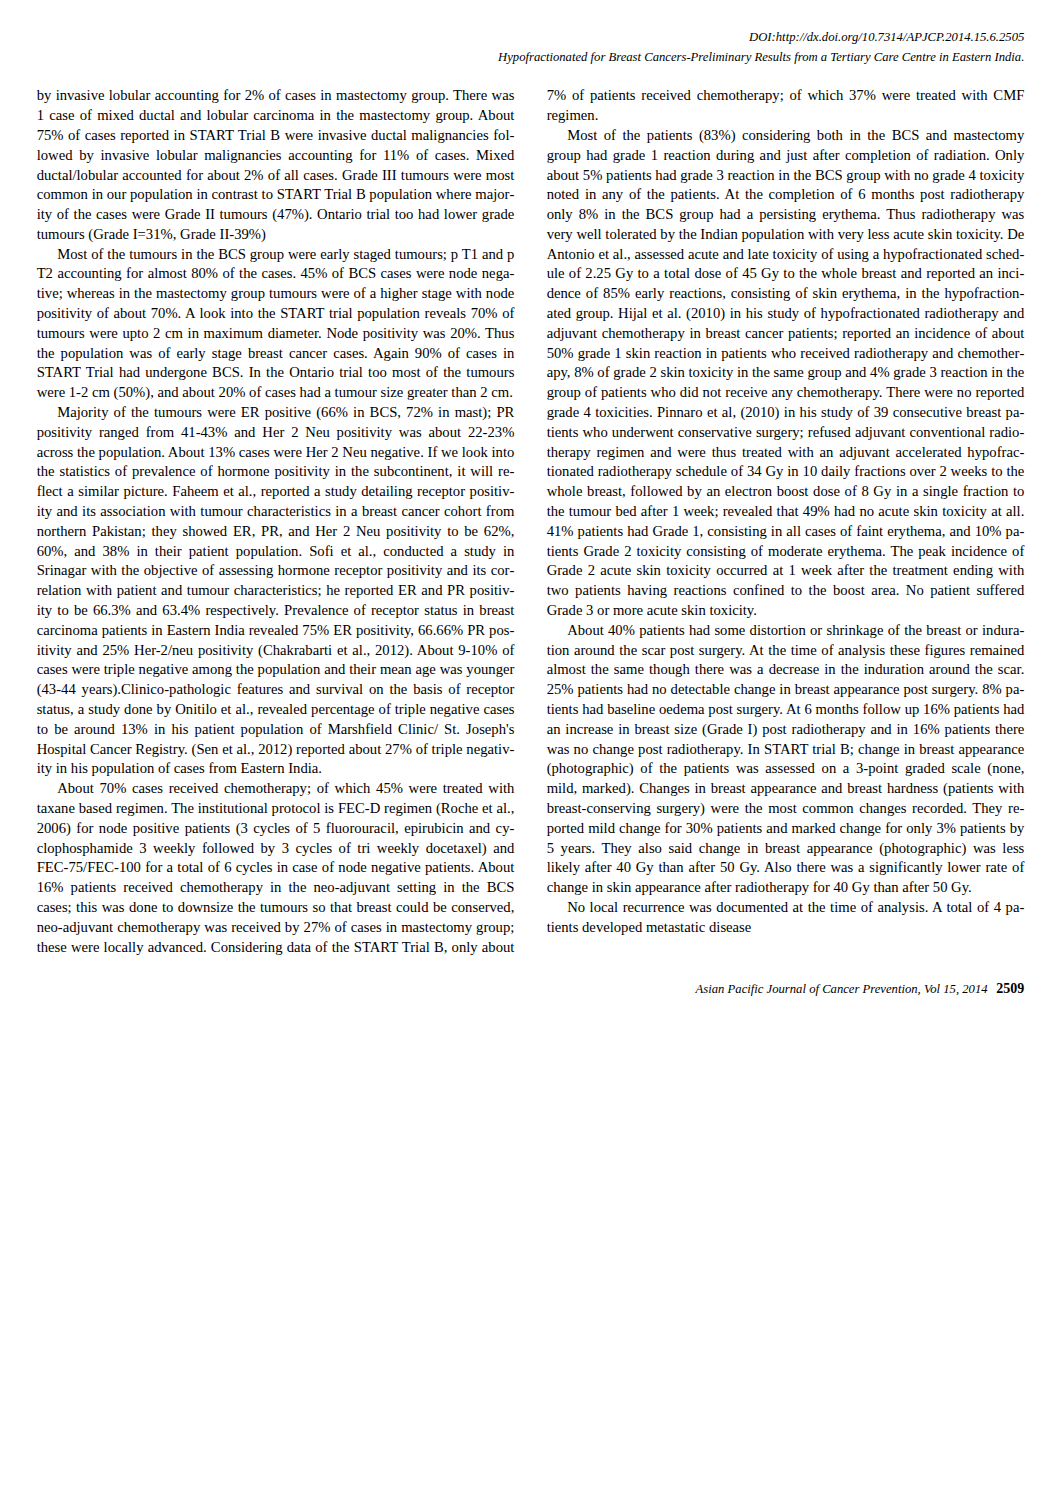DOI:http://dx.doi.org/10.7314/APJCP.2014.15.6.2505
Hypofractionated for Breast Cancers-Preliminary Results from a Tertiary Care Centre in Eastern India.
by invasive lobular accounting for 2% of cases in mastectomy group. There was 1 case of mixed ductal and lobular carcinoma in the mastectomy group. About 75% of cases reported in START Trial B were invasive ductal malignancies followed by invasive lobular malignancies accounting for 11% of cases. Mixed ductal/lobular accounted for about 2% of all cases. Grade III tumours were most common in our population in contrast to START Trial B population where majority of the cases were Grade II tumours (47%). Ontario trial too had lower grade tumours (Grade I=31%, Grade II-39%)
Most of the tumours in the BCS group were early staged tumours; p T1 and p T2 accounting for almost 80% of the cases. 45% of BCS cases were node negative; whereas in the mastectomy group tumours were of a higher stage with node positivity of about 70%. A look into the START trial population reveals 70% of tumours were upto 2 cm in maximum diameter. Node positivity was 20%. Thus the population was of early stage breast cancer cases. Again 90% of cases in START Trial had undergone BCS. In the Ontario trial too most of the tumours were 1-2 cm (50%), and about 20% of cases had a tumour size greater than 2 cm.
Majority of the tumours were ER positive (66% in BCS, 72% in mast); PR positivity ranged from 41-43% and Her 2 Neu positivity was about 22-23% across the population. About 13% cases were Her 2 Neu negative. If we look into the statistics of prevalence of hormone positivity in the subcontinent, it will reflect a similar picture. Faheem et al., reported a study detailing receptor positivity and its association with tumour characteristics in a breast cancer cohort from northern Pakistan; they showed ER, PR, and Her 2 Neu positivity to be 62%, 60%, and 38% in their patient population. Sofi et al., conducted a study in Srinagar with the objective of assessing hormone receptor positivity and its correlation with patient and tumour characteristics; he reported ER and PR positivity to be 66.3% and 63.4% respectively. Prevalence of receptor status in breast carcinoma patients in Eastern India revealed 75% ER positivity, 66.66% PR positivity and 25% Her-2/neu positivity (Chakrabarti et al., 2012). About 9-10% of cases were triple negative among the population and their mean age was younger (43-44 years).Clinico-pathologic features and survival on the basis of receptor status, a study done by Onitilo et al., revealed percentage of triple negative cases to be around 13% in his patient population of Marshfield Clinic/ St. Joseph's Hospital Cancer Registry. (Sen et al., 2012) reported about 27% of triple negativity in his population of cases from Eastern India.
About 70% cases received chemotherapy; of which 45% were treated with taxane based regimen. The institutional protocol is FEC-D regimen (Roche et al., 2006) for node positive patients (3 cycles of 5 fluorouracil, epirubicin and cyclophosphamide 3 weekly followed by 3 cycles of tri weekly docetaxel) and FEC-75/FEC-100 for a total of 6 cycles in case of node negative patients. About 16% patients received chemotherapy in the neo-adjuvant setting in the BCS cases; this was done to downsize the tumours so that breast could be conserved, neo-adjuvant chemotherapy was received by 27% of cases in mastectomy group; these were locally advanced. Considering data of the START Trial B, only about 7% of patients received chemotherapy; of which 37% were treated with CMF regimen.
Most of the patients (83%) considering both in the BCS and mastectomy group had grade 1 reaction during and just after completion of radiation. Only about 5% patients had grade 3 reaction in the BCS group with no grade 4 toxicity noted in any of the patients. At the completion of 6 months post radiotherapy only 8% in the BCS group had a persisting erythema. Thus radiotherapy was very well tolerated by the Indian population with very less acute skin toxicity. De Antonio et al., assessed acute and late toxicity of using a hypofractionated schedule of 2.25 Gy to a total dose of 45 Gy to the whole breast and reported an incidence of 85% early reactions, consisting of skin erythema, in the hypofractionated group. Hijal et al. (2010) in his study of hypofractionated radiotherapy and adjuvant chemotherapy in breast cancer patients; reported an incidence of about 50% grade 1 skin reaction in patients who received radiotherapy and chemotherapy, 8% of grade 2 skin toxicity in the same group and 4% grade 3 reaction in the group of patients who did not receive any chemotherapy. There were no reported grade 4 toxicities. Pinnaro et al, (2010) in his study of 39 consecutive breast patients who underwent conservative surgery; refused adjuvant conventional radiotherapy regimen and were thus treated with an adjuvant accelerated hypofractionated radiotherapy schedule of 34 Gy in 10 daily fractions over 2 weeks to the whole breast, followed by an electron boost dose of 8 Gy in a single fraction to the tumour bed after 1 week; revealed that 49% had no acute skin toxicity at all. 41% patients had Grade 1, consisting in all cases of faint erythema, and 10% patients Grade 2 toxicity consisting of moderate erythema. The peak incidence of Grade 2 acute skin toxicity occurred at 1 week after the treatment ending with two patients having reactions confined to the boost area. No patient suffered Grade 3 or more acute skin toxicity.
About 40% patients had some distortion or shrinkage of the breast or induration around the scar post surgery. At the time of analysis these figures remained almost the same though there was a decrease in the induration around the scar. 25% patients had no detectable change in breast appearance post surgery. 8% patients had baseline oedema post surgery. At 6 months follow up 16% patients had an increase in breast size (Grade I) post radiotherapy and in 16% patients there was no change post radiotherapy. In START trial B; change in breast appearance (photographic) of the patients was assessed on a 3-point graded scale (none, mild, marked). Changes in breast appearance and breast hardness (patients with breast-conserving surgery) were the most common changes recorded. They reported mild change for 30% patients and marked change for only 3% patients by 5 years. They also said change in breast appearance (photographic) was less likely after 40 Gy than after 50 Gy. Also there was a significantly lower rate of change in skin appearance after radiotherapy for 40 Gy than after 50 Gy.
No local recurrence was documented at the time of analysis. A total of 4 patients developed metastatic disease
Asian Pacific Journal of Cancer Prevention, Vol 15, 2014 2509